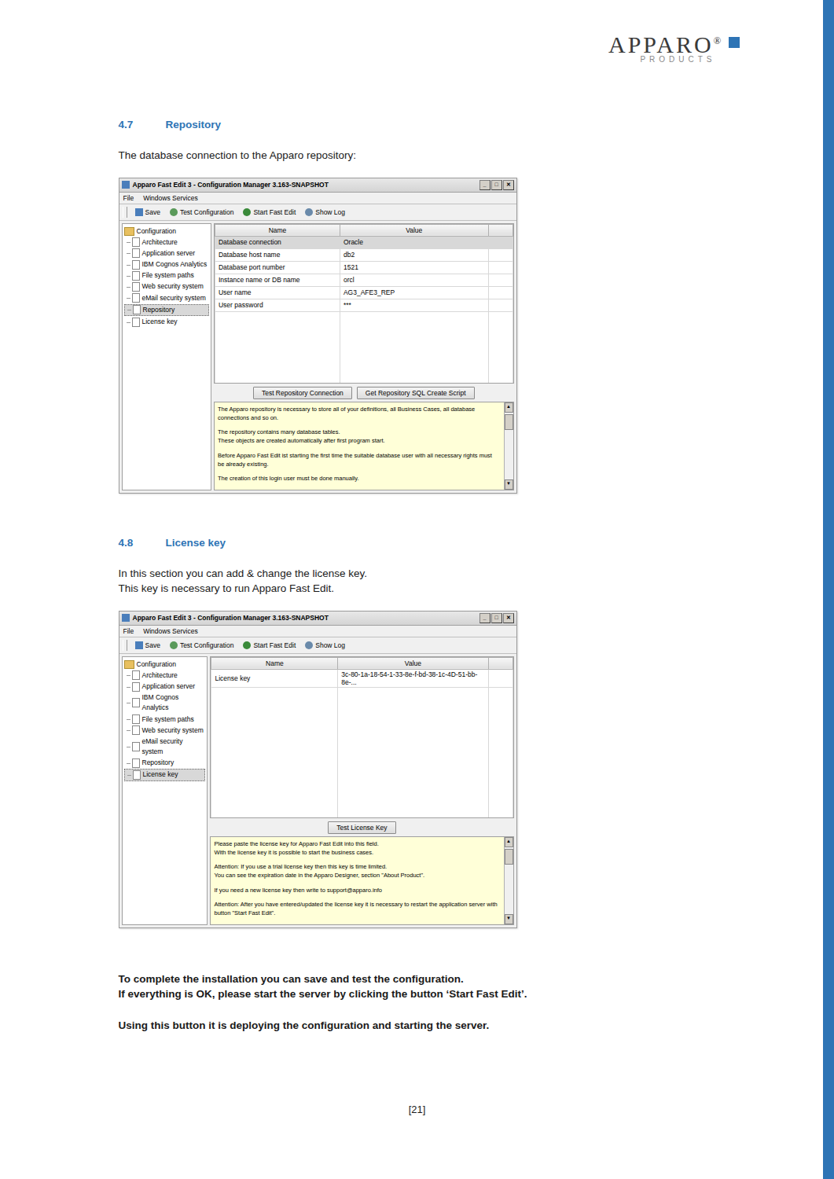APPARO®
PRODUCTS
4.7 Repository
The database connection to the Apparo repository:
Apparo Fast Edit 3 - Configuration Manager 3.163-SNAPSHOT
_
□
✕
File Windows Services
Save
Test Configuration
Start Fast Edit
Show Log
Configuration
Architecture
Application server
IBM Cognos Analytics
File system paths
Web security system
eMail security system
Repository
License key
| Name | Value | |
| --- | --- | --- |
| Database connection | Oracle | |
| Database host name | db2 | |
| Database port number | 1521 | |
| Instance name or DB name | orcl | |
| User name | AG3_AFE3_REP | |
| User password | *** | |
Test Repository Connection
Get Repository SQL Create Script
▲
▼
The Apparo repository is necessary to store all of your definitions, all Business Cases, all database connections and so on.
The repository contains many database tables.
These objects are created automatically after first program start.
Before Apparo Fast Edit ist starting the first time the suitable database user with all necessary rights must be already existing.
The creation of this login user must be done manually.
4.8 License key
In this section you can add & change the license key.
This key is necessary to run Apparo Fast Edit.
Apparo Fast Edit 3 - Configuration Manager 3.163-SNAPSHOT
_
□
✕
File Windows Services
Save
Test Configuration
Start Fast Edit
Show Log
Configuration
Architecture
Application server
IBM Cognos Analytics
File system paths
Web security system
eMail security system
Repository
License key
| Name | Value | |
| --- | --- | --- |
| License key | 3c-80-1a-18-54-1-33-8e-f-bd-38-1c-4D-51-bb-8e-... | |
Test License Key
▲
▼
Please paste the license key for Apparo Fast Edit into this field.
With the license key it is possible to start the business cases.
Attention: If you use a trial license key then this key is time limited.
You can see the expiration date in the Apparo Designer, section "About Product".
If you need a new license key then write to support@apparo.info
Attention: After you have entered/updated the license key it is necessary to restart the application server with button "Start Fast Edit".
To complete the installation you can save and test the configuration.
If everything is OK, please start the server by clicking the button ‘Start Fast Edit’.
Using this button it is deploying the configuration and starting the server.
[21]